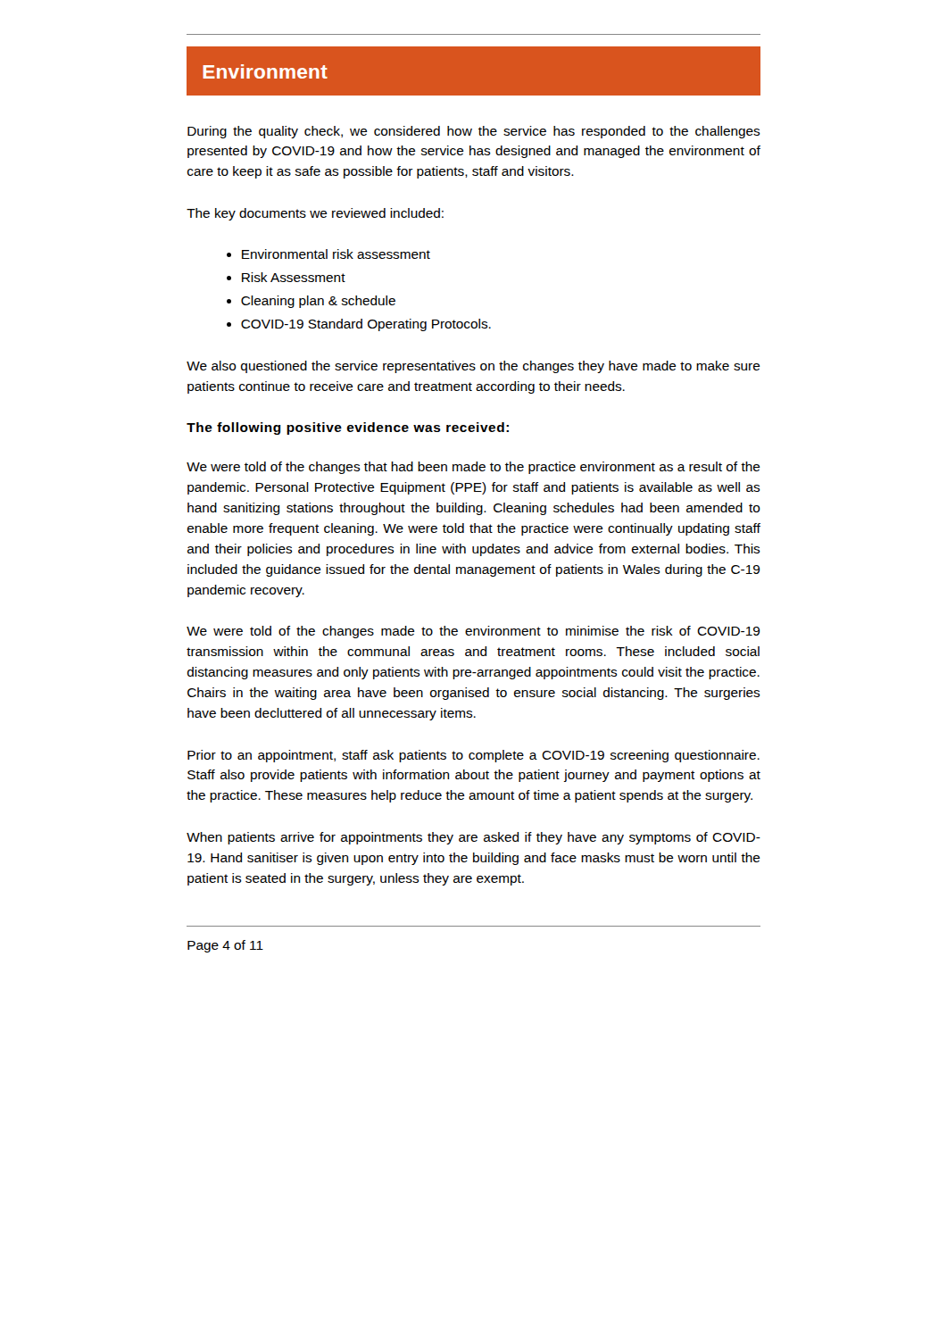Environment
During the quality check, we considered how the service has responded to the challenges presented by COVID-19 and how the service has designed and managed the environment of care to keep it as safe as possible for patients, staff and visitors.
The key documents we reviewed included:
Environmental risk assessment
Risk Assessment
Cleaning plan & schedule
COVID-19 Standard Operating Protocols.
We also questioned the service representatives on the changes they have made to make sure patients continue to receive care and treatment according to their needs.
The following positive evidence was received:
We were told of the changes that had been made to the practice environment as a result of the pandemic. Personal Protective Equipment (PPE) for staff and patients is available as well as hand sanitizing stations throughout the building. Cleaning schedules had been amended to enable more frequent cleaning. We were told that the practice were continually updating staff and their policies and procedures in line with updates and advice from external bodies. This included the guidance issued for the dental management of patients in Wales during the C-19 pandemic recovery.
We were told of the changes made to the environment to minimise the risk of COVID-19 transmission within the communal areas and treatment rooms. These included social distancing measures and only patients with pre-arranged appointments could visit the practice. Chairs in the waiting area have been organised to ensure social distancing. The surgeries have been decluttered of all unnecessary items.
Prior to an appointment, staff ask patients to complete a COVID-19 screening questionnaire. Staff also provide patients with information about the patient journey and payment options at the practice. These measures help reduce the amount of time a patient spends at the surgery.
When patients arrive for appointments they are asked if they have any symptoms of COVID-19. Hand sanitiser is given upon entry into the building and face masks must be worn until the patient is seated in the surgery, unless they are exempt.
Page 4 of 11